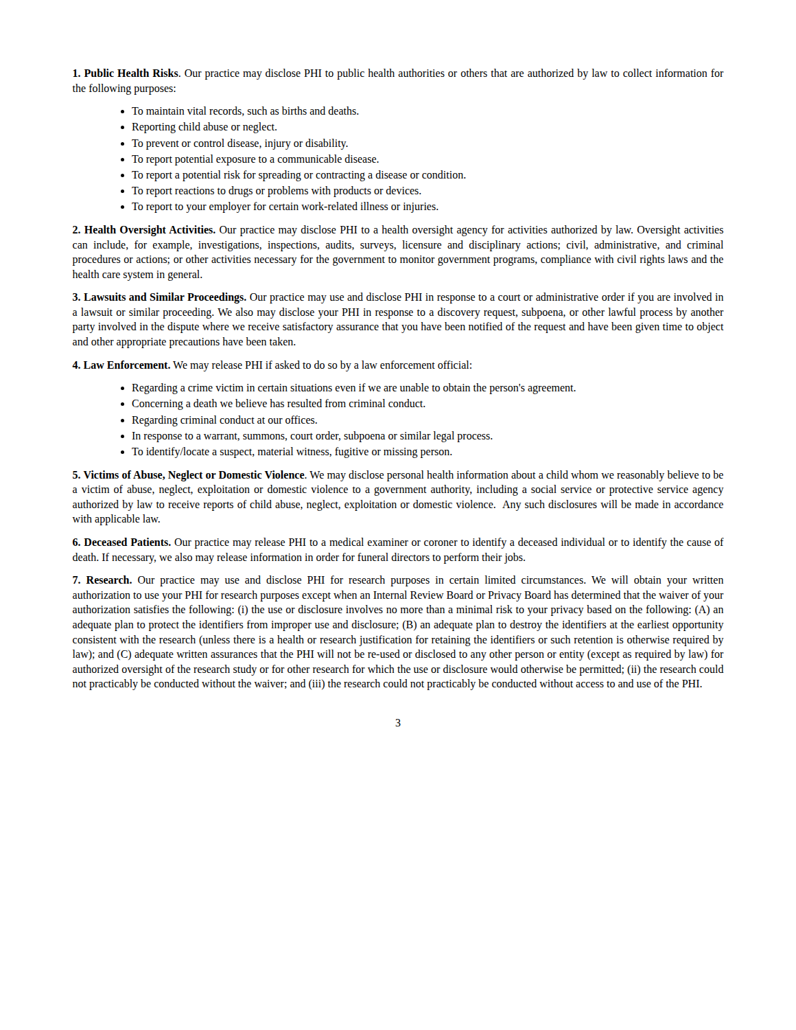1. Public Health Risks. Our practice may disclose PHI to public health authorities or others that are authorized by law to collect information for the following purposes:
To maintain vital records, such as births and deaths.
Reporting child abuse or neglect.
To prevent or control disease, injury or disability.
To report potential exposure to a communicable disease.
To report a potential risk for spreading or contracting a disease or condition.
To report reactions to drugs or problems with products or devices.
To report to your employer for certain work-related illness or injuries.
2. Health Oversight Activities. Our practice may disclose PHI to a health oversight agency for activities authorized by law. Oversight activities can include, for example, investigations, inspections, audits, surveys, licensure and disciplinary actions; civil, administrative, and criminal procedures or actions; or other activities necessary for the government to monitor government programs, compliance with civil rights laws and the health care system in general.
3. Lawsuits and Similar Proceedings. Our practice may use and disclose PHI in response to a court or administrative order if you are involved in a lawsuit or similar proceeding. We also may disclose your PHI in response to a discovery request, subpoena, or other lawful process by another party involved in the dispute where we receive satisfactory assurance that you have been notified of the request and have been given time to object and other appropriate precautions have been taken.
4. Law Enforcement. We may release PHI if asked to do so by a law enforcement official:
Regarding a crime victim in certain situations even if we are unable to obtain the person's agreement.
Concerning a death we believe has resulted from criminal conduct.
Regarding criminal conduct at our offices.
In response to a warrant, summons, court order, subpoena or similar legal process.
To identify/locate a suspect, material witness, fugitive or missing person.
5. Victims of Abuse, Neglect or Domestic Violence. We may disclose personal health information about a child whom we reasonably believe to be a victim of abuse, neglect, exploitation or domestic violence to a government authority, including a social service or protective service agency authorized by law to receive reports of child abuse, neglect, exploitation or domestic violence. Any such disclosures will be made in accordance with applicable law.
6. Deceased Patients. Our practice may release PHI to a medical examiner or coroner to identify a deceased individual or to identify the cause of death. If necessary, we also may release information in order for funeral directors to perform their jobs.
7. Research. Our practice may use and disclose PHI for research purposes in certain limited circumstances. We will obtain your written authorization to use your PHI for research purposes except when an Internal Review Board or Privacy Board has determined that the waiver of your authorization satisfies the following: (i) the use or disclosure involves no more than a minimal risk to your privacy based on the following: (A) an adequate plan to protect the identifiers from improper use and disclosure; (B) an adequate plan to destroy the identifiers at the earliest opportunity consistent with the research (unless there is a health or research justification for retaining the identifiers or such retention is otherwise required by law); and (C) adequate written assurances that the PHI will not be re-used or disclosed to any other person or entity (except as required by law) for authorized oversight of the research study or for other research for which the use or disclosure would otherwise be permitted; (ii) the research could not practicably be conducted without the waiver; and (iii) the research could not practicably be conducted without access to and use of the PHI.
3